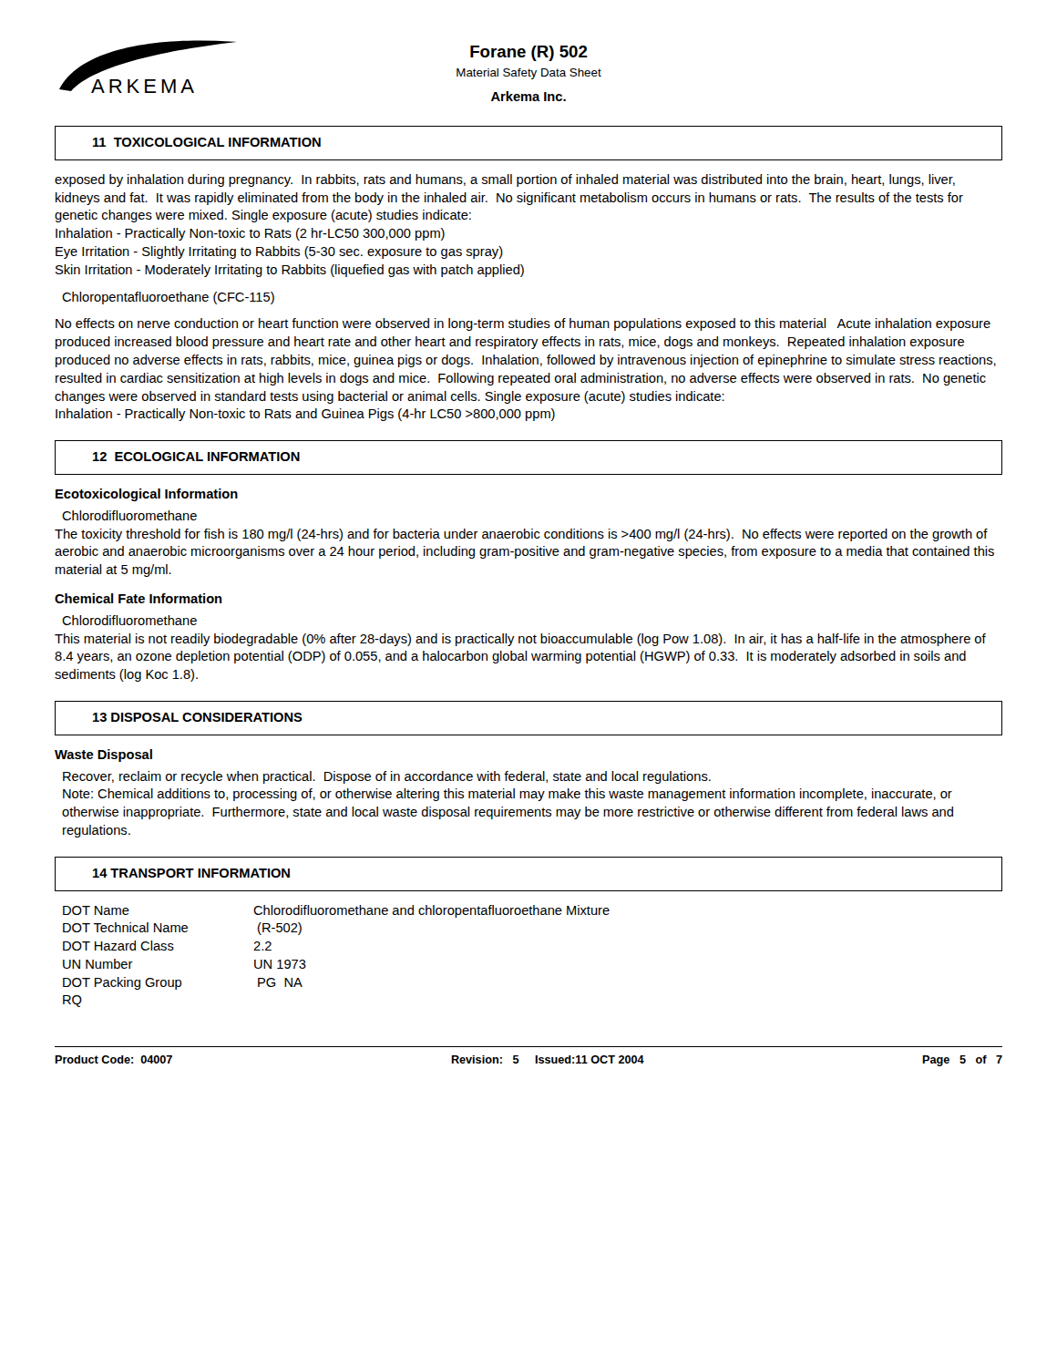ARKEMA
Forane (R) 502
Material Safety Data Sheet
Arkema Inc.
11 TOXICOLOGICAL INFORMATION
exposed by inhalation during pregnancy. In rabbits, rats and humans, a small portion of inhaled material was distributed into the brain, heart, lungs, liver, kidneys and fat. It was rapidly eliminated from the body in the inhaled air. No significant metabolism occurs in humans or rats. The results of the tests for genetic changes were mixed. Single exposure (acute) studies indicate:
Inhalation - Practically Non-toxic to Rats (2 hr-LC50 300,000 ppm)
Eye Irritation - Slightly Irritating to Rabbits (5-30 sec. exposure to gas spray)
Skin Irritation - Moderately Irritating to Rabbits (liquefied gas with patch applied)
Chloropentafluoroethane (CFC-115)
No effects on nerve conduction or heart function were observed in long-term studies of human populations exposed to this material Acute inhalation exposure produced increased blood pressure and heart rate and other heart and respiratory effects in rats, mice, dogs and monkeys. Repeated inhalation exposure produced no adverse effects in rats, rabbits, mice, guinea pigs or dogs. Inhalation, followed by intravenous injection of epinephrine to simulate stress reactions, resulted in cardiac sensitization at high levels in dogs and mice. Following repeated oral administration, no adverse effects were observed in rats. No genetic changes were observed in standard tests using bacterial or animal cells. Single exposure (acute) studies indicate:
Inhalation - Practically Non-toxic to Rats and Guinea Pigs (4-hr LC50 >800,000 ppm)
12 ECOLOGICAL INFORMATION
Ecotoxicological Information
Chlorodifluoromethane
The toxicity threshold for fish is 180 mg/l (24-hrs) and for bacteria under anaerobic conditions is >400 mg/l (24-hrs). No effects were reported on the growth of aerobic and anaerobic microorganisms over a 24 hour period, including gram-positive and gram-negative species, from exposure to a media that contained this material at 5 mg/ml.
Chemical Fate Information
Chlorodifluoromethane
This material is not readily biodegradable (0% after 28-days) and is practically not bioaccumulable (log Pow 1.08). In air, it has a half-life in the atmosphere of 8.4 years, an ozone depletion potential (ODP) of 0.055, and a halocarbon global warming potential (HGWP) of 0.33. It is moderately adsorbed in soils and sediments (log Koc 1.8).
13 DISPOSAL CONSIDERATIONS
Waste Disposal
Recover, reclaim or recycle when practical. Dispose of in accordance with federal, state and local regulations.
Note: Chemical additions to, processing of, or otherwise altering this material may make this waste management information incomplete, inaccurate, or otherwise inappropriate. Furthermore, state and local waste disposal requirements may be more restrictive or otherwise different from federal laws and regulations.
14 TRANSPORT INFORMATION
| DOT Name | Chlorodifluoromethane and chloropentafluoroethane Mixture |
| DOT Technical Name | (R-502) |
| DOT Hazard Class | 2.2 |
| UN Number | UN 1973 |
| DOT Packing Group | PG NA |
| RQ | |
Product Code: 04007
Revision: 5 Issued:11 OCT 2004
Page 5 of 7